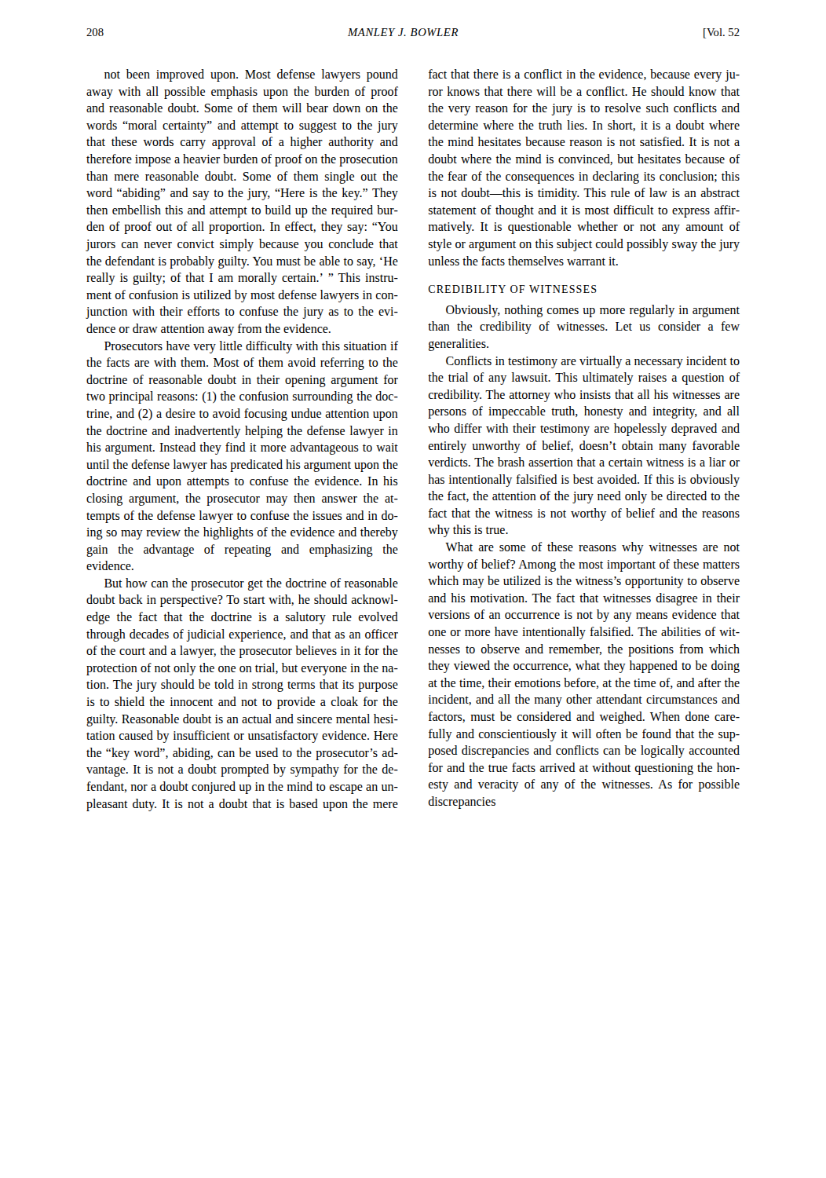208 MANLEY J. BOWLER [Vol. 52
not been improved upon. Most defense lawyers pound away with all possible emphasis upon the burden of proof and reasonable doubt. Some of them will bear down on the words “moral certainty” and attempt to suggest to the jury that these words carry approval of a higher authority and therefore impose a heavier burden of proof on the prosecution than mere reasonable doubt. Some of them single out the word “abiding” and say to the jury, “Here is the key.” They then embellish this and attempt to build up the required burden of proof out of all proportion. In effect, they say: “You jurors can never convict simply because you conclude that the defendant is probably guilty. You must be able to say, ‘He really is guilty; of that I am morally certain.’ ” This instrument of confusion is utilized by most defense lawyers in conjunction with their efforts to confuse the jury as to the evidence or draw attention away from the evidence.
Prosecutors have very little difficulty with this situation if the facts are with them. Most of them avoid referring to the doctrine of reasonable doubt in their opening argument for two principal reasons: (1) the confusion surrounding the doctrine, and (2) a desire to avoid focusing undue attention upon the doctrine and inadvertently helping the defense lawyer in his argument. Instead they find it more advantageous to wait until the defense lawyer has predicated his argument upon the doctrine and upon attempts to confuse the evidence. In his closing argument, the prosecutor may then answer the attempts of the defense lawyer to confuse the issues and in doing so may review the highlights of the evidence and thereby gain the advantage of repeating and emphasizing the evidence.
But how can the prosecutor get the doctrine of reasonable doubt back in perspective? To start with, he should acknowledge the fact that the doctrine is a salutory rule evolved through decades of judicial experience, and that as an officer of the court and a lawyer, the prosecutor believes in it for the protection of not only the one on trial, but everyone in the nation. The jury should be told in strong terms that its purpose is to shield the innocent and not to provide a cloak for the guilty. Reasonable doubt is an actual and sincere mental hesitation caused by insufficient or unsatisfactory evidence. Here the “key word”, abiding, can be used to the prosecutor’s advantage. It is not a doubt prompted by sympathy for the defendant, nor a doubt conjured up in the mind to escape an unpleasant duty. It is not a doubt that is based upon the mere fact that there is a conflict in the evidence, because every juror knows that there will be a conflict. He should know that the very reason for the jury is to resolve such conflicts and determine where the truth lies. In short, it is a doubt where the mind hesitates because reason is not satisfied. It is not a doubt where the mind is convinced, but hesitates because of the fear of the consequences in declaring its conclusion; this is not doubt—this is timidity. This rule of law is an abstract statement of thought and it is most difficult to express affirmatively. It is questionable whether or not any amount of style or argument on this subject could possibly sway the jury unless the facts themselves warrant it.
Credibility of Witnesses
Obviously, nothing comes up more regularly in argument than the credibility of witnesses. Let us consider a few generalities.
Conflicts in testimony are virtually a necessary incident to the trial of any lawsuit. This ultimately raises a question of credibility. The attorney who insists that all his witnesses are persons of impeccable truth, honesty and integrity, and all who differ with their testimony are hopelessly depraved and entirely unworthy of belief, doesn’t obtain many favorable verdicts. The brash assertion that a certain witness is a liar or has intentionally falsified is best avoided. If this is obviously the fact, the attention of the jury need only be directed to the fact that the witness is not worthy of belief and the reasons why this is true.
What are some of these reasons why witnesses are not worthy of belief? Among the most important of these matters which may be utilized is the witness’s opportunity to observe and his motivation. The fact that witnesses disagree in their versions of an occurrence is not by any means evidence that one or more have intentionally falsified. The abilities of witnesses to observe and remember, the positions from which they viewed the occurrence, what they happened to be doing at the time, their emotions before, at the time of, and after the incident, and all the many other attendant circumstances and factors, must be considered and weighed. When done carefully and conscientiously it will often be found that the supposed discrepancies and conflicts can be logically accounted for and the true facts arrived at without questioning the honesty and veracity of any of the witnesses. As for possible discrepancies